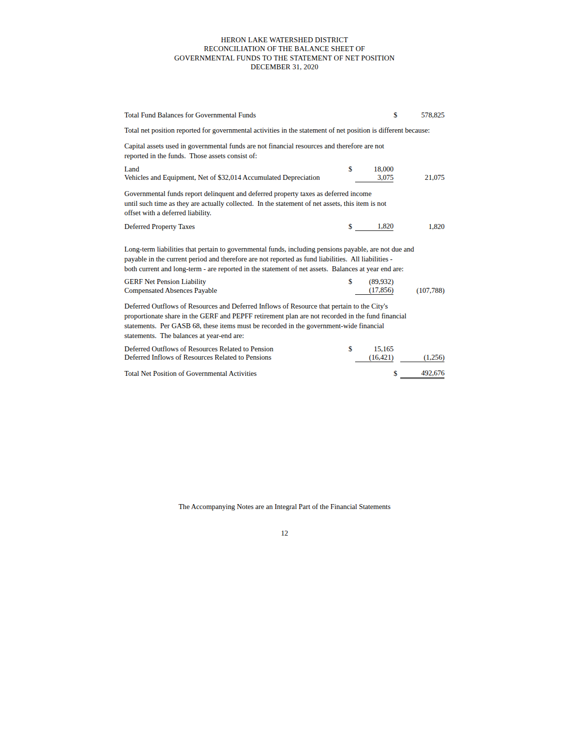HERON LAKE WATERSHED DISTRICT
RECONCILIATION OF THE BALANCE SHEET OF
GOVERNMENTAL FUNDS TO THE STATEMENT OF NET POSITION
DECEMBER 31, 2020
| Total Fund Balances for Governmental Funds | | | $ | 578,825 |
| Total net position reported for governmental activities in the statement of net position is different because: |
| Capital assets used in governmental funds are not financial resources and therefore are not reported in the funds. Those assets consist of: |
| Land | $ | 18,000 | | |
| Vehicles and Equipment, Net of $32,014 Accumulated Depreciation | | 3,075 | | 21,075 |
| Governmental funds report delinquent and deferred property taxes as deferred income until such time as they are actually collected. In the statement of net assets, this item is not offset with a deferred liability. |
| Deferred Property Taxes | $ | 1,820 | | 1,820 |
| Long-term liabilities that pertain to governmental funds, including pensions payable, are not due and payable in the current period and therefore are not reported as fund liabilities. All liabilities - both current and long-term - are reported in the statement of net assets. Balances at year end are: |
| GERF Net Pension Liability | $ | (89,932) | | |
| Compensated Absences Payable | | (17,856) | | (107,788) |
| Deferred Outflows of Resources and Deferred Inflows of Resource that pertain to the City's proportionate share in the GERF and PEPFF retirement plan are not recorded in the fund financial statements. Per GASB 68, these items must be recorded in the government-wide financial statements. The balances at year-end are: |
| Deferred Outflows of Resources Related to Pension | $ | 15,165 | | |
| Deferred Inflows of Resources Related to Pensions | | (16,421) | | (1,256) |
| Total Net Position of Governmental Activities | | | $ | 492,676 |
The Accompanying Notes are an Integral Part of the Financial Statements
12